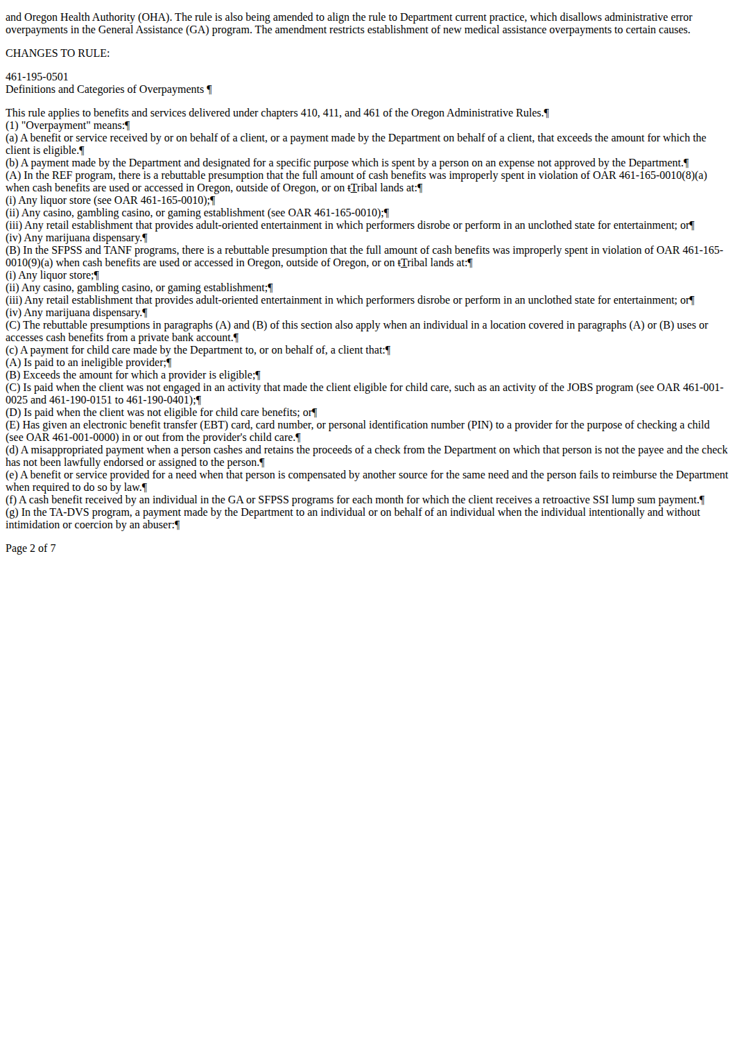and Oregon Health Authority (OHA). The rule is also being amended to align the rule to Department current practice, which disallows administrative error overpayments in the General Assistance (GA) program. The amendment restricts establishment of new medical assistance overpayments to certain causes.
CHANGES TO RULE:
461-195-0501
Definitions and Categories of Overpayments ¶
This rule applies to benefits and services delivered under chapters 410, 411, and 461 of the Oregon Administrative Rules.¶
(1) "Overpayment" means:¶
(a) A benefit or service received by or on behalf of a client, or a payment made by the Department on behalf of a client, that exceeds the amount for which the client is eligible.¶
(b) A payment made by the Department and designated for a specific purpose which is spent by a person on an expense not approved by the Department.¶
(A) In the REF program, there is a rebuttable presumption that the full amount of cash benefits was improperly spent in violation of OAR 461-165-0010(8)(a) when cash benefits are used or accessed in Oregon, outside of Oregon, or on tTribal lands at:¶
(i) Any liquor store (see OAR 461-165-0010);¶
(ii) Any casino, gambling casino, or gaming establishment (see OAR 461-165-0010);¶
(iii) Any retail establishment that provides adult-oriented entertainment in which performers disrobe or perform in an unclothed state for entertainment; or¶
(iv) Any marijuana dispensary.¶
(B) In the SFPSS and TANF programs, there is a rebuttable presumption that the full amount of cash benefits was improperly spent in violation of OAR 461-165-0010(9)(a) when cash benefits are used or accessed in Oregon, outside of Oregon, or on tTribal lands at:¶
(i) Any liquor store;¶
(ii) Any casino, gambling casino, or gaming establishment;¶
(iii) Any retail establishment that provides adult-oriented entertainment in which performers disrobe or perform in an unclothed state for entertainment; or¶
(iv) Any marijuana dispensary.¶
(C) The rebuttable presumptions in paragraphs (A) and (B) of this section also apply when an individual in a location covered in paragraphs (A) or (B) uses or accesses cash benefits from a private bank account.¶
(c) A payment for child care made by the Department to, or on behalf of, a client that:¶
(A) Is paid to an ineligible provider;¶
(B) Exceeds the amount for which a provider is eligible;¶
(C) Is paid when the client was not engaged in an activity that made the client eligible for child care, such as an activity of the JOBS program (see OAR 461-001-0025 and 461-190-0151 to 461-190-0401);¶
(D) Is paid when the client was not eligible for child care benefits; or¶
(E) Has given an electronic benefit transfer (EBT) card, card number, or personal identification number (PIN) to a provider for the purpose of checking a child (see OAR 461-001-0000) in or out from the provider's child care.¶
(d) A misappropriated payment when a person cashes and retains the proceeds of a check from the Department on which that person is not the payee and the check has not been lawfully endorsed or assigned to the person.¶
(e) A benefit or service provided for a need when that person is compensated by another source for the same need and the person fails to reimburse the Department when required to do so by law.¶
(f) A cash benefit received by an individual in the GA or SFPSS programs for each month for which the client receives a retroactive SSI lump sum payment.¶
(g) In the TA-DVS program, a payment made by the Department to an individual or on behalf of an individual when the individual intentionally and without intimidation or coercion by an abuser:¶
Page 2 of 7